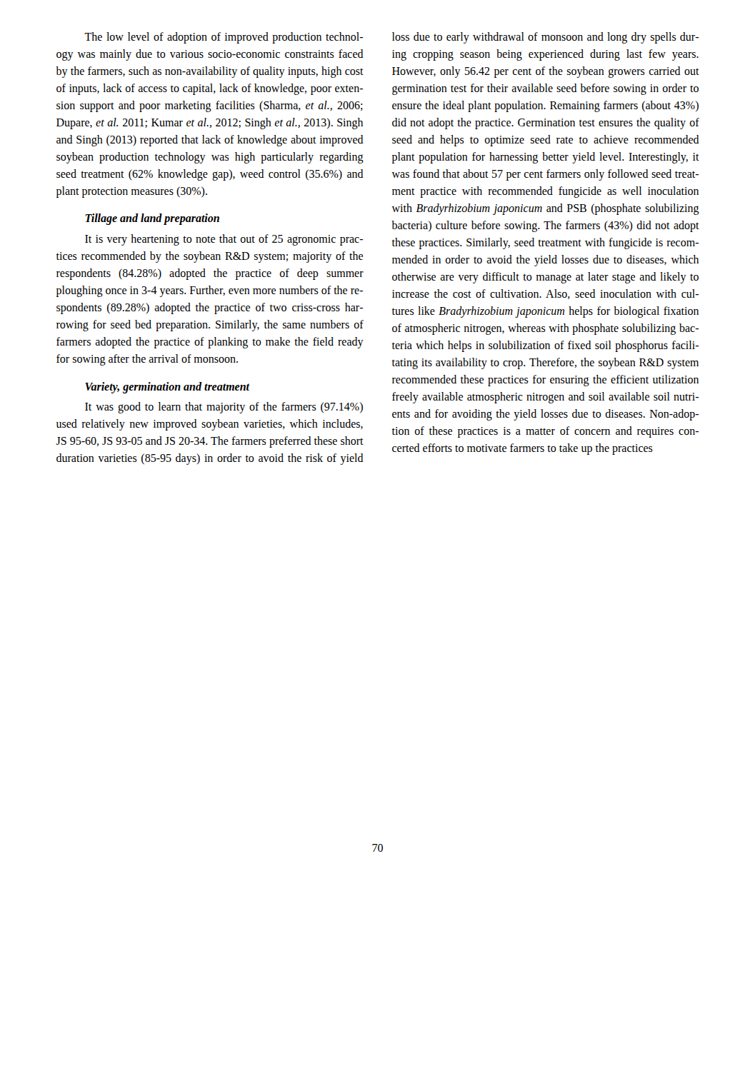The low level of adoption of improved production technology was mainly due to various socio-economic constraints faced by the farmers, such as non-availability of quality inputs, high cost of inputs, lack of access to capital, lack of knowledge, poor extension support and poor marketing facilities (Sharma, et al., 2006; Dupare, et al. 2011; Kumar et al., 2012; Singh et al., 2013). Singh and Singh (2013) reported that lack of knowledge about improved soybean production technology was high particularly regarding seed treatment (62% knowledge gap), weed control (35.6%) and plant protection measures (30%).
Tillage and land preparation
It is very heartening to note that out of 25 agronomic practices recommended by the soybean R&D system; majority of the respondents (84.28%) adopted the practice of deep summer ploughing once in 3-4 years. Further, even more numbers of the respondents (89.28%) adopted the practice of two criss-cross harrowing for seed bed preparation. Similarly, the same numbers of farmers adopted the practice of planking to make the field ready for sowing after the arrival of monsoon.
Variety, germination and treatment
It was good to learn that majority of the farmers (97.14%) used relatively new improved soybean varieties, which includes, JS 95-60, JS 93-05 and JS 20-34. The farmers preferred these short duration varieties (85-95 days) in order to avoid the risk of yield loss due to early withdrawal of monsoon and long dry spells during cropping season being experienced during last few years. However, only 56.42 per cent of the soybean growers carried out germination test for their available seed before sowing in order to ensure the ideal plant population. Remaining farmers (about 43%) did not adopt the practice. Germination test ensures the quality of seed and helps to optimize seed rate to achieve recommended plant population for harnessing better yield level. Interestingly, it was found that about 57 per cent farmers only followed seed treatment practice with recommended fungicide as well inoculation with Bradyrhizobium japonicum and PSB (phosphate solubilizing bacteria) culture before sowing. The farmers (43%) did not adopt these practices. Similarly, seed treatment with fungicide is recommended in order to avoid the yield losses due to diseases, which otherwise are very difficult to manage at later stage and likely to increase the cost of cultivation. Also, seed inoculation with cultures like Bradyrhizobium japonicum helps for biological fixation of atmospheric nitrogen, whereas with phosphate solubilizing bacteria which helps in solubilization of fixed soil phosphorus facilitating its availability to crop. Therefore, the soybean R&D system recommended these practices for ensuring the efficient utilization freely available atmospheric nitrogen and soil available soil nutrients and for avoiding the yield losses due to diseases. Non-adoption of these practices is a matter of concern and requires concerted efforts to motivate farmers to take up the practices
70